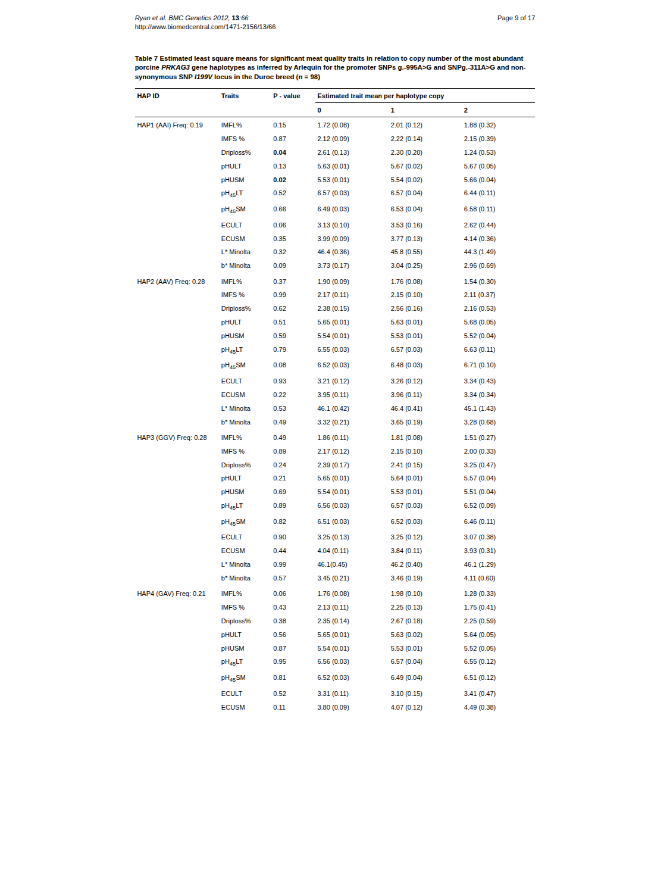Ryan et al. BMC Genetics 2012, 13:66
http://www.biomedcentral.com/1471-2156/13/66
Page 9 of 17
Table 7 Estimated least square means for significant meat quality traits in relation to copy number of the most abundant porcine PRKAG3 gene haplotypes as inferred by Arlequin for the promoter SNPs g.-995A>G and SNPg.-311A>G and non-synonymous SNP I199V locus in the Duroc breed (n = 98)
| HAP ID | Traits | P - value | Estimated trait mean per haplotype copy |
| --- | --- | --- | --- |
| 0 | 1 | 2 |
| HAP1 (AAI) Freq: 0.19 | IMFL% | 0.15 | 1.72 (0.08) | 2.01 (0.12) | 1.88 (0.32) |
| | IMFS % | 0.87 | 2.12 (0.09) | 2.22 (0.14) | 2.15 (0.39) |
| | Driploss% | 0.04 | 2.61 (0.13) | 2.30 (0.20) | 1.24 (0.53) |
| | pHULT | 0.13 | 5.63 (0.01) | 5.67 (0.02) | 5.67 (0.05) |
| | pHUSM | 0.02 | 5.53 (0.01) | 5.54 (0.02) | 5.66 (0.04) |
| | pH 45 LT | 0.52 | 6.57 (0.03) | 6.57 (0.04) | 6.44 (0.11) |
| | pH 45 SM | 0.66 | 6.49 (0.03) | 6.53 (0.04) | 6.58 (0.11) |
| | ECULT | 0.06 | 3.13 (0.10) | 3.53 (0.16) | 2.62 (0.44) |
| | ECUSM | 0.35 | 3.99 (0.09) | 3.77 (0.13) | 4.14 (0.36) |
| | L* Minolta | 0.32 | 46.4 (0.36) | 45.8 (0.55) | 44.3 (1.49) |
| | b* Minolta | 0.09 | 3.73 (0.17) | 3.04 (0.25) | 2.96 (0.69) |
| HAP2 (AAV) Freq: 0.28 | IMFL% | 0.37 | 1.90 (0.09) | 1.76 (0.08) | 1.54 (0.30) |
| | IMFS % | 0.99 | 2.17 (0.11) | 2.15 (0.10) | 2.11 (0.37) |
| | Driploss% | 0.62 | 2.38 (0.15) | 2.56 (0.16) | 2.16 (0.53) |
| | pHULT | 0.51 | 5.65 (0.01) | 5.63 (0.01) | 5.68 (0.05) |
| | pHUSM | 0.59 | 5.54 (0.01) | 5.53 (0.01) | 5.52 (0.04) |
| | pH 45 LT | 0.79 | 6.55 (0.03) | 6.57 (0.03) | 6.63 (0.11) |
| | pH 45 SM | 0.08 | 6.52 (0.03) | 6.48 (0.03) | 6.71 (0.10) |
| | ECULT | 0.93 | 3.21 (0.12) | 3.26 (0.12) | 3.34 (0.43) |
| | ECUSM | 0.22 | 3.95 (0.11) | 3.96 (0.11) | 3.34 (0.34) |
| | L* Minolta | 0.53 | 46.1 (0.42) | 46.4 (0.41) | 45.1 (1.43) |
| | b* Minolta | 0.49 | 3.32 (0.21) | 3.65 (0.19) | 3.28 (0.68) |
| HAP3 (GGV) Freq: 0.28 | IMFL% | 0.49 | 1.86 (0.11) | 1.81 (0.08) | 1.51 (0.27) |
| | IMFS % | 0.89 | 2.17 (0.12) | 2.15 (0.10) | 2.00 (0.33) |
| | Driploss% | 0.24 | 2.39 (0.17) | 2.41 (0.15) | 3.25 (0.47) |
| | pHULT | 0.21 | 5.65 (0.01) | 5.64 (0.01) | 5.57 (0.04) |
| | pHUSM | 0.69 | 5.54 (0.01) | 5.53 (0.01) | 5.51 (0.04) |
| | pH 45 LT | 0.89 | 6.56 (0.03) | 6.57 (0.03) | 6.52 (0.09) |
| | pH 45 SM | 0.82 | 6.51 (0.03) | 6.52 (0.03) | 6.46 (0.11) |
| | ECULT | 0.90 | 3.25 (0.13) | 3.25 (0.12) | 3.07 (0.38) |
| | ECUSM | 0.44 | 4.04 (0.11) | 3.84 (0.11) | 3.93 (0.31) |
| | L* Minolta | 0.99 | 46.1(0.45) | 46.2 (0.40) | 46.1 (1.29) |
| | b* Minolta | 0.57 | 3.45 (0.21) | 3.46 (0.19) | 4.11 (0.60) |
| HAP4 (GAV) Freq: 0.21 | IMFL% | 0.06 | 1.76 (0.08) | 1.98 (0.10) | 1.28 (0.33) |
| | IMFS % | 0.43 | 2.13 (0.11) | 2.25 (0.13) | 1.75 (0.41) |
| | Driploss% | 0.38 | 2.35 (0.14) | 2.67 (0.18) | 2.25 (0.59) |
| | pHULT | 0.56 | 5.65 (0.01) | 5.63 (0.02) | 5.64 (0.05) |
| | pHUSM | 0.87 | 5.54 (0.01) | 5.53 (0.01) | 5.52 (0.05) |
| | pH 45 LT | 0.95 | 6.56 (0.03) | 6.57 (0.04) | 6.55 (0.12) |
| | pH 45 SM | 0.81 | 6.52 (0.03) | 6.49 (0.04) | 6.51 (0.12) |
| | ECULT | 0.52 | 3.31 (0.11) | 3.10 (0.15) | 3.41 (0.47) |
| | ECUSM | 0.11 | 3.80 (0.09) | 4.07 (0.12) | 4.49 (0.38) |